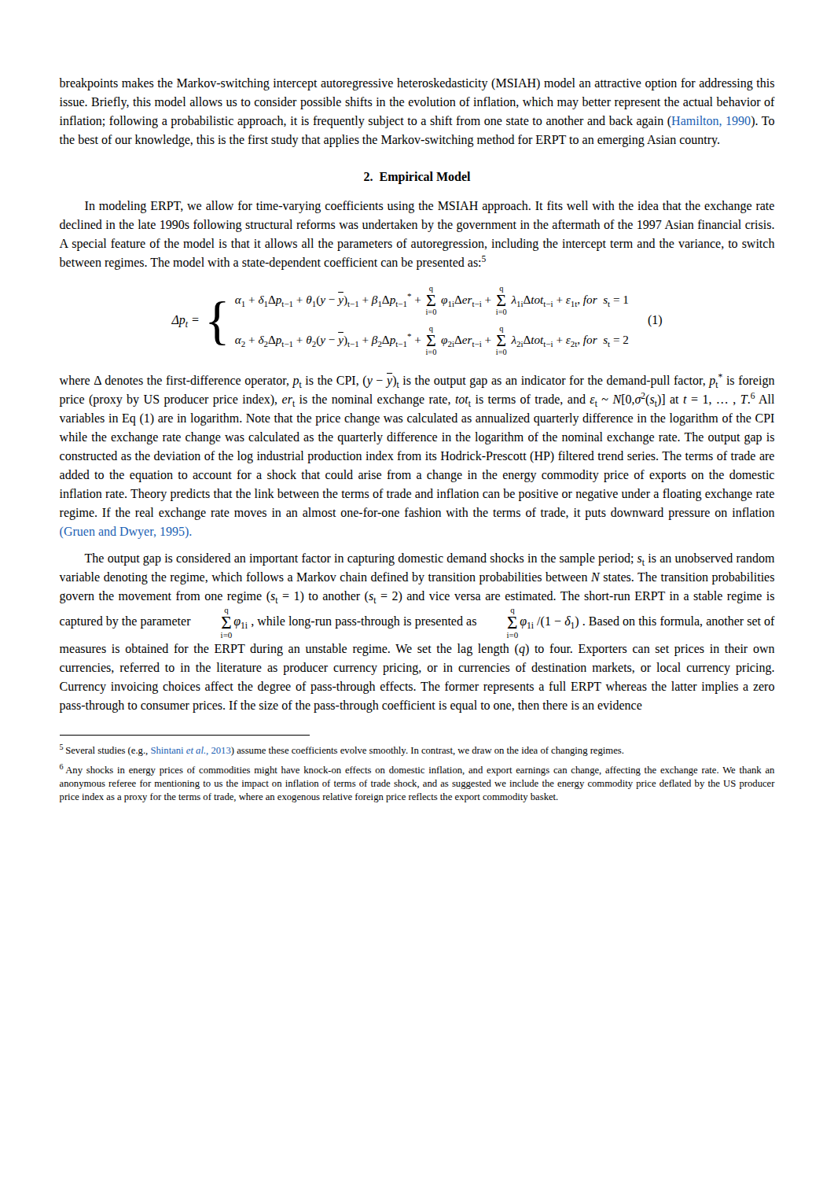breakpoints makes the Markov-switching intercept autoregressive heteroskedasticity (MSIAH) model an attractive option for addressing this issue. Briefly, this model allows us to consider possible shifts in the evolution of inflation, which may better represent the actual behavior of inflation; following a probabilistic approach, it is frequently subject to a shift from one state to another and back again (Hamilton, 1990). To the best of our knowledge, this is the first study that applies the Markov-switching method for ERPT to an emerging Asian country.
2. Empirical Model
In modeling ERPT, we allow for time-varying coefficients using the MSIAH approach. It fits well with the idea that the exchange rate declined in the late 1990s following structural reforms was undertaken by the government in the aftermath of the 1997 Asian financial crisis. A special feature of the model is that it allows all the parameters of autoregression, including the intercept term and the variance, to switch between regimes. The model with a state-dependent coefficient can be presented as:5
Δpt = {
α1 + δ1Δpt−1 + θ1(y − y)t−1 + β1Δpt−1* + qΣi=0 φ1iΔert−i + qΣi=0 λ1iΔtott−i + ε1t, for st = 1
α2 + δ2Δpt−1 + θ2(y − y)t−1 + β2Δpt−1* + qΣi=0 φ2iΔert−i + qΣi=0 λ2iΔtott−i + ε2t, for st = 2
(1)
where Δ denotes the first-difference operator, pt is the CPI, (y − y)t is the output gap as an indicator for the demand-pull factor, pt* is foreign price (proxy by US producer price index), ert is the nominal exchange rate, tott is terms of trade, and εt ~ N[0,σ2(st)] at t = 1, … , T.6 All variables in Eq (1) are in logarithm. Note that the price change was calculated as annualized quarterly difference in the logarithm of the CPI while the exchange rate change was calculated as the quarterly difference in the logarithm of the nominal exchange rate. The output gap is constructed as the deviation of the log industrial production index from its Hodrick-Prescott (HP) filtered trend series. The terms of trade are added to the equation to account for a shock that could arise from a change in the energy commodity price of exports on the domestic inflation rate. Theory predicts that the link between the terms of trade and inflation can be positive or negative under a floating exchange rate regime. If the real exchange rate moves in an almost one-for-one fashion with the terms of trade, it puts downward pressure on inflation (Gruen and Dwyer, 1995).
The output gap is considered an important factor in capturing domestic demand shocks in the sample period; st is an unobserved random variable denoting the regime, which follows a Markov chain defined by transition probabilities between N states. The transition probabilities govern the movement from one regime (st = 1) to another (st = 2) and vice versa are estimated. The short-run ERPT in a stable regime is captured by the parameter qΣi=0 φ1i , while long-run pass-through is presented as qΣi=0 φ1i /(1 − δ1) . Based on this formula, another set of measures is obtained for the ERPT during an unstable regime. We set the lag length (q) to four. Exporters can set prices in their own currencies, referred to in the literature as producer currency pricing, or in currencies of destination markets, or local currency pricing. Currency invoicing choices affect the degree of pass-through effects. The former represents a full ERPT whereas the latter implies a zero pass-through to consumer prices. If the size of the pass-through coefficient is equal to one, then there is an evidence
5 Several studies (e.g., Shintani et al., 2013) assume these coefficients evolve smoothly. In contrast, we draw on the idea of changing regimes.
6 Any shocks in energy prices of commodities might have knock-on effects on domestic inflation, and export earnings can change, affecting the exchange rate. We thank an anonymous referee for mentioning to us the impact on inflation of terms of trade shock, and as suggested we include the energy commodity price deflated by the US producer price index as a proxy for the terms of trade, where an exogenous relative foreign price reflects the export commodity basket.